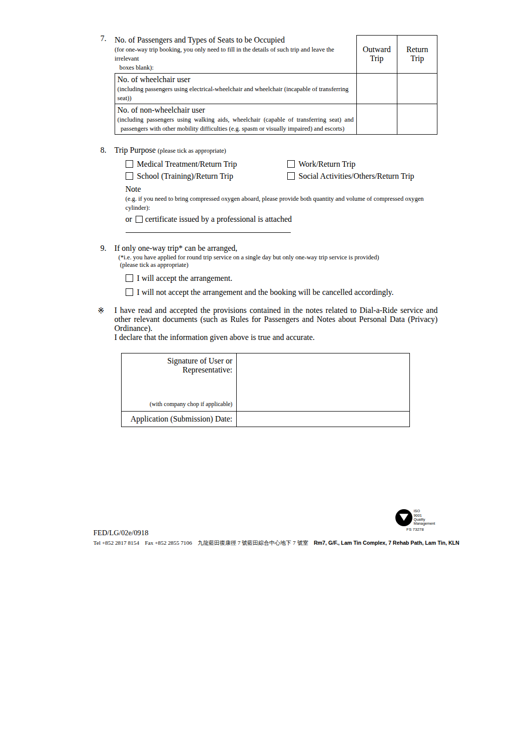7.
| No. of Passengers and Types of Seats to be Occupied (for one-way trip booking, you only need to fill in the details of such trip and leave the irrelevant boxes blank): | Outward Trip | Return Trip |
| No. of wheelchair user (including passengers using electrical-wheelchair and wheelchair (incapable of transferring seat)) | | |
| No. of non-wheelchair user (including passengers using walking aids, wheelchair (capable of transferring seat) and passengers with other mobility difficulties (e.g. spasm or visually impaired) and escorts) | | |
8.
Trip Purpose (please tick as appropriate)
Medical Treatment/Return Trip
Work/Return Trip
School (Training)/Return Trip
Social Activities/Others/Return Trip
Note
(e.g. if you need to bring compressed oxygen aboard, please provide both quantity and volume of compressed oxygen cylinder):
or certificate issued by a professional is attached
9.
If only one-way trip* can be arranged,
(*i.e. you have applied for round trip service on a single day but only one-way trip service is provided)
(please tick as appropriate)
I will accept the arrangement.
I will not accept the arrangement and the booking will be cancelled accordingly.
※
I have read and accepted the provisions contained in the notes related to Dial-a-Ride service and other relevant documents (such as Rules for Passengers and Notes about Personal Data (Privacy) Ordinance).
I declare that the information given above is true and accurate.
| Signature of User or Representative: (with company chop if applicable) | |
| Application (Submission) Date: | |
ISO
9001
Quality
Management
FS 73278
FED/LG/02e/0918
Tel +852 2817 8154 Fax +852 2855 7106 九龍藍田復康徑 7 號藍田綜合中心地下 7 號室 Rm7, G/F., Lam Tin Complex, 7 Rehab Path, Lam Tin, KLN